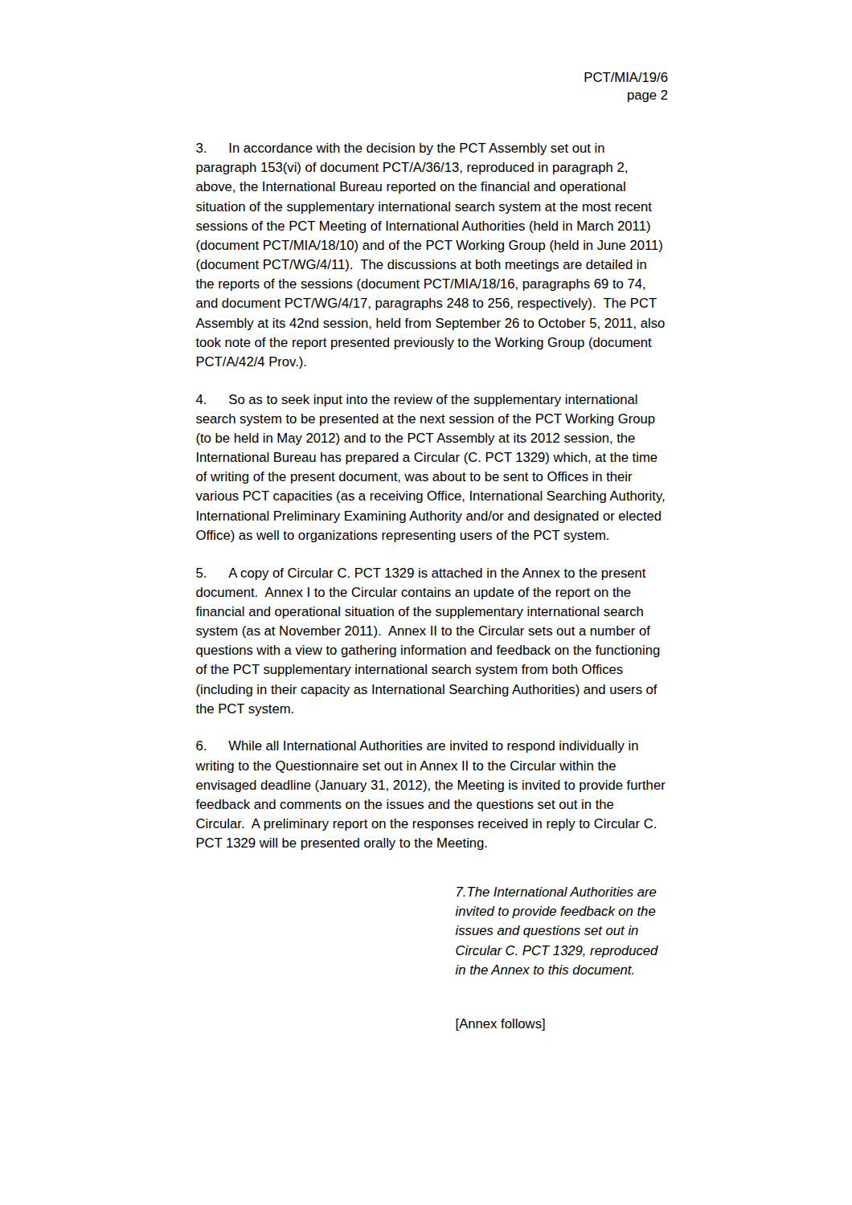PCT/MIA/19/6
page 2
3. In accordance with the decision by the PCT Assembly set out in paragraph 153(vi) of document PCT/A/36/13, reproduced in paragraph 2, above, the International Bureau reported on the financial and operational situation of the supplementary international search system at the most recent sessions of the PCT Meeting of International Authorities (held in March 2011) (document PCT/MIA/18/10) and of the PCT Working Group (held in June 2011) (document PCT/WG/4/11). The discussions at both meetings are detailed in the reports of the sessions (document PCT/MIA/18/16, paragraphs 69 to 74, and document PCT/WG/4/17, paragraphs 248 to 256, respectively). The PCT Assembly at its 42nd session, held from September 26 to October 5, 2011, also took note of the report presented previously to the Working Group (document PCT/A/42/4 Prov.).
4. So as to seek input into the review of the supplementary international search system to be presented at the next session of the PCT Working Group (to be held in May 2012) and to the PCT Assembly at its 2012 session, the International Bureau has prepared a Circular (C. PCT 1329) which, at the time of writing of the present document, was about to be sent to Offices in their various PCT capacities (as a receiving Office, International Searching Authority, International Preliminary Examining Authority and/or and designated or elected Office) as well to organizations representing users of the PCT system.
5. A copy of Circular C. PCT 1329 is attached in the Annex to the present document. Annex I to the Circular contains an update of the report on the financial and operational situation of the supplementary international search system (as at November 2011). Annex II to the Circular sets out a number of questions with a view to gathering information and feedback on the functioning of the PCT supplementary international search system from both Offices (including in their capacity as International Searching Authorities) and users of the PCT system.
6. While all International Authorities are invited to respond individually in writing to the Questionnaire set out in Annex II to the Circular within the envisaged deadline (January 31, 2012), the Meeting is invited to provide further feedback and comments on the issues and the questions set out in the Circular. A preliminary report on the responses received in reply to Circular C. PCT 1329 will be presented orally to the Meeting.
7. The International Authorities are invited to provide feedback on the issues and questions set out in Circular C. PCT 1329, reproduced in the Annex to this document.
[Annex follows]